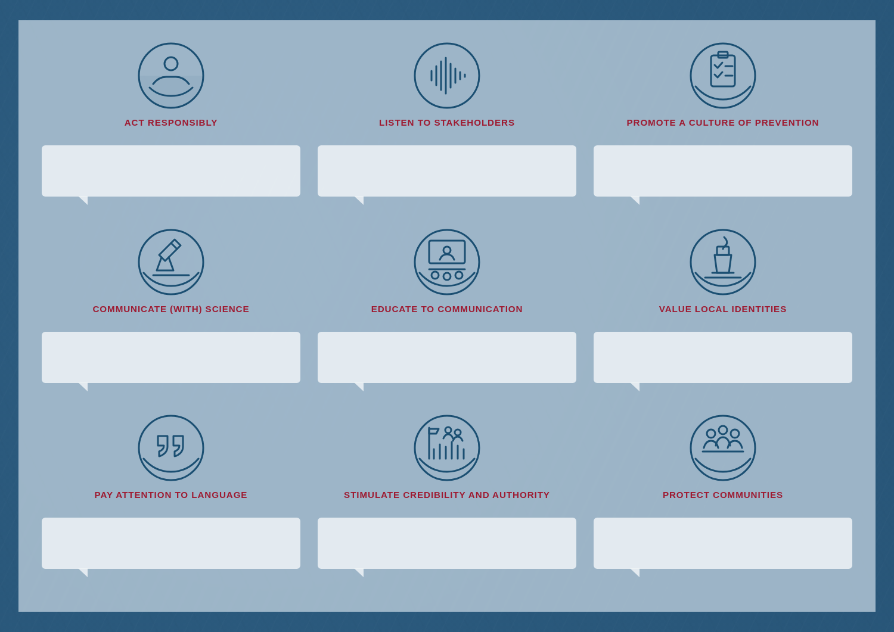Act responsibly
Listen to stakeholders
Promote a culture of prevention
Communicate (with) science
Educate to communication
Value local identities
Pay attention to language
Stimulate credibility and authority
Protect communities